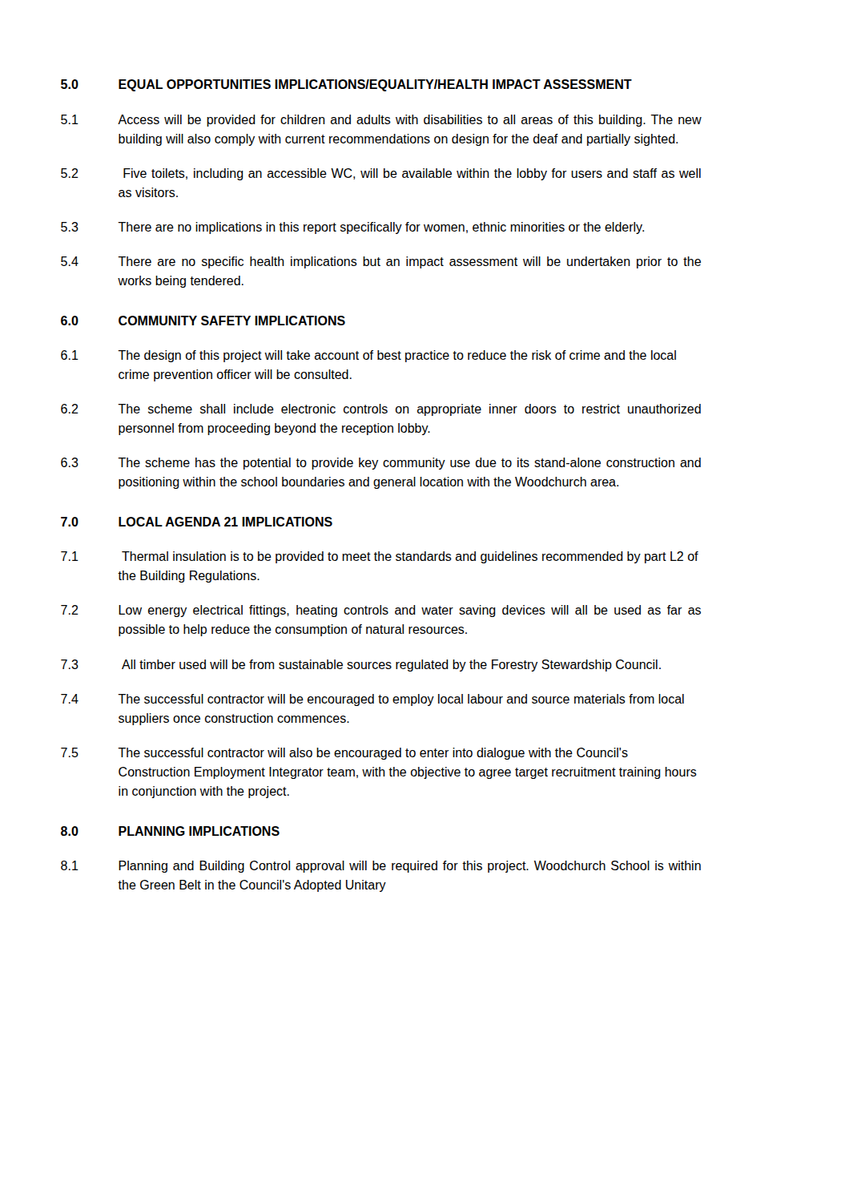5.0 EQUAL OPPORTUNITIES IMPLICATIONS/EQUALITY/HEALTH IMPACT ASSESSMENT
5.1 Access will be provided for children and adults with disabilities to all areas of this building. The new building will also comply with current recommendations on design for the deaf and partially sighted.
5.2 Five toilets, including an accessible WC, will be available within the lobby for users and staff as well as visitors.
5.3 There are no implications in this report specifically for women, ethnic minorities or the elderly.
5.4 There are no specific health implications but an impact assessment will be undertaken prior to the works being tendered.
6.0 COMMUNITY SAFETY IMPLICATIONS
6.1 The design of this project will take account of best practice to reduce the risk of crime and the local crime prevention officer will be consulted.
6.2 The scheme shall include electronic controls on appropriate inner doors to restrict unauthorized personnel from proceeding beyond the reception lobby.
6.3 The scheme has the potential to provide key community use due to its stand-alone construction and positioning within the school boundaries and general location with the Woodchurch area.
7.0 LOCAL AGENDA 21 IMPLICATIONS
7.1 Thermal insulation is to be provided to meet the standards and guidelines recommended by part L2 of the Building Regulations.
7.2 Low energy electrical fittings, heating controls and water saving devices will all be used as far as possible to help reduce the consumption of natural resources.
7.3 All timber used will be from sustainable sources regulated by the Forestry Stewardship Council.
7.4 The successful contractor will be encouraged to employ local labour and source materials from local suppliers once construction commences.
7.5 The successful contractor will also be encouraged to enter into dialogue with the Council's Construction Employment Integrator team, with the objective to agree target recruitment training hours in conjunction with the project.
8.0 PLANNING IMPLICATIONS
8.1 Planning and Building Control approval will be required for this project. Woodchurch School is within the Green Belt in the Council's Adopted Unitary